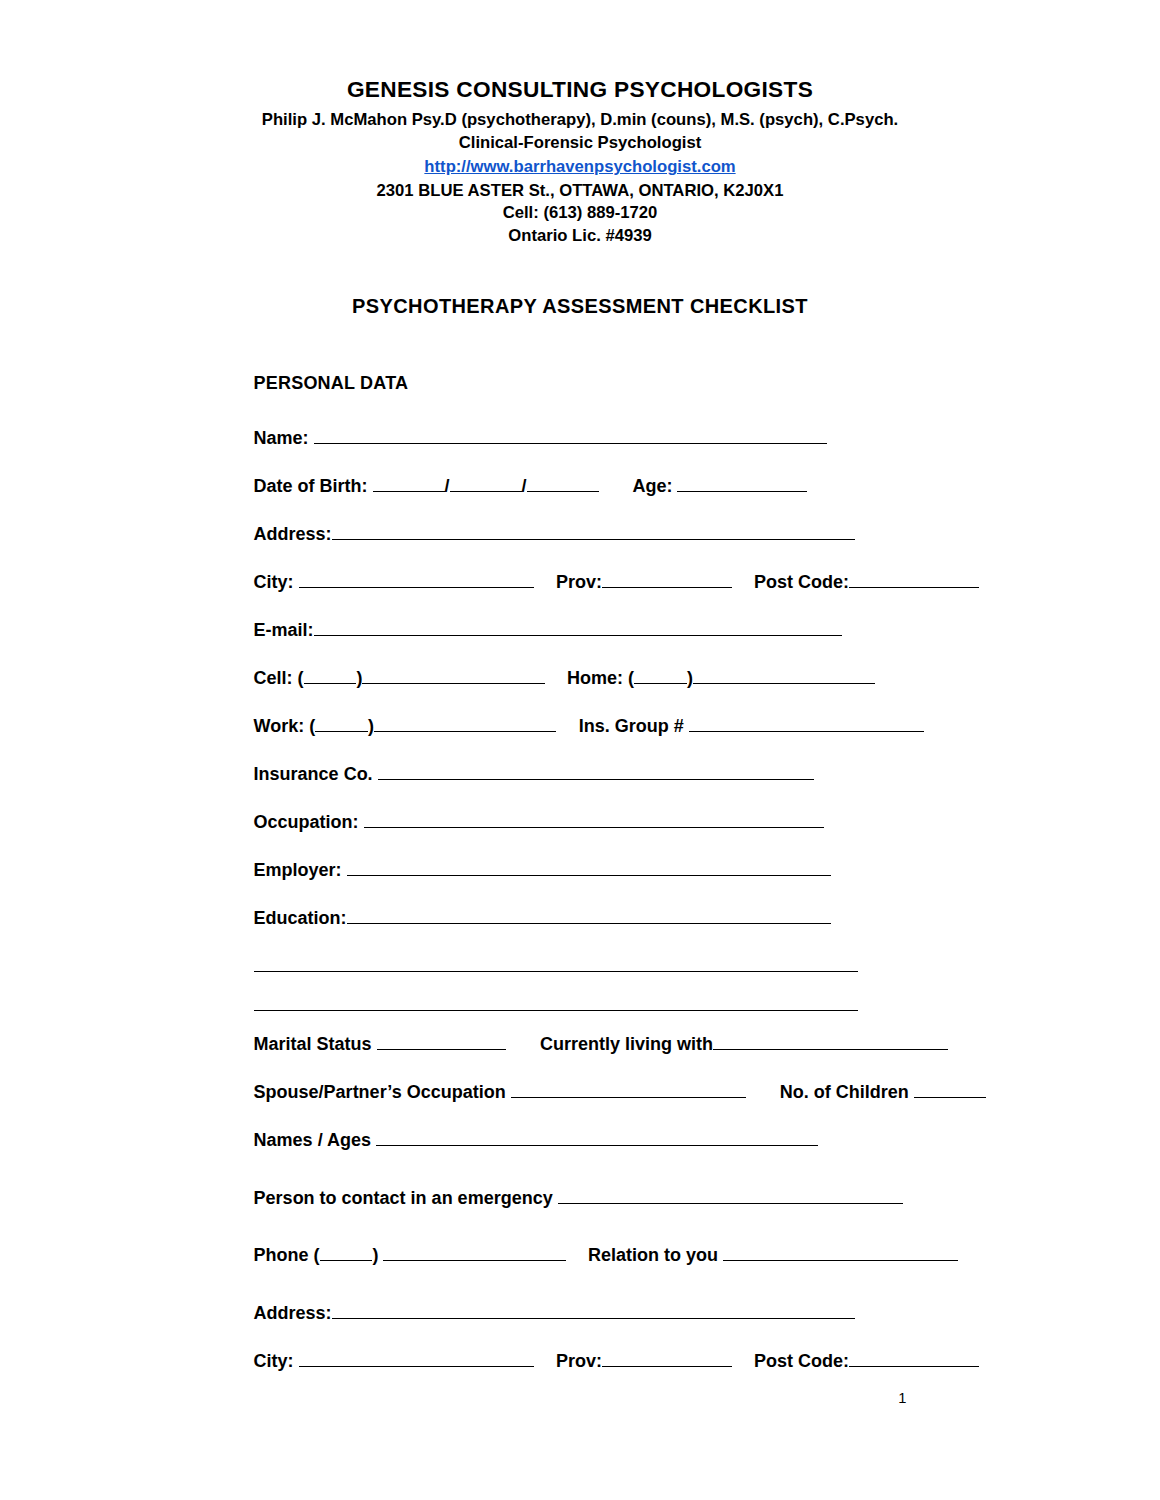GENESIS CONSULTING PSYCHOLOGISTS
Philip J. McMahon Psy.D (psychotherapy), D.min (couns), M.S. (psych), C.Psych.
Clinical-Forensic Psychologist
http://www.barrhavenpsychologist.com
2301 BLUE ASTER St., OTTAWA, ONTARIO, K2J0X1
Cell: (613) 889-1720
Ontario Lic. #4939
PSYCHOTHERAPY ASSESSMENT CHECKLIST
PERSONAL DATA
Name:
Date of Birth: / / Age:
Address:
City: Prov: Post Code:
E-mail:
Cell: ( ) Home: ( )
Work: ( ) Ins. Group #
Insurance Co.
Occupation:
Employer:
Education:
Marital Status Currently living with
Spouse/Partner’s Occupation No. of Children
Names / Ages
Person to contact in an emergency
Phone ( ) Relation to you
Address:
City: Prov: Post Code:
1